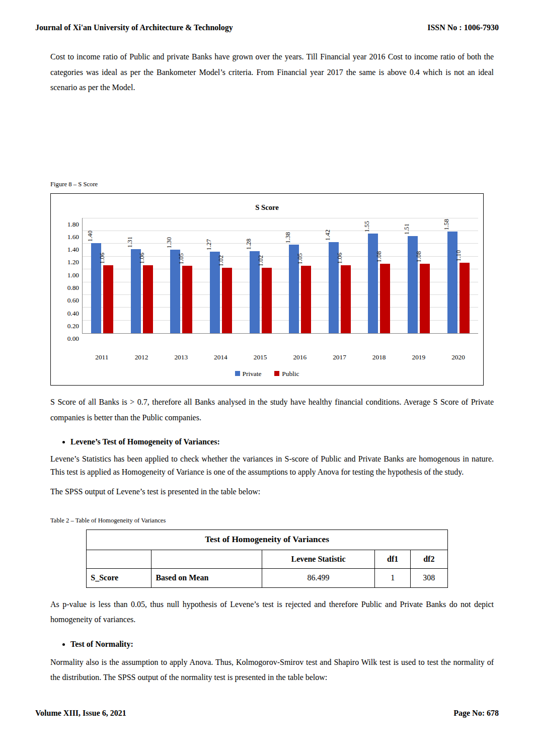Journal of Xi'an University of Architecture & Technology ISSN No : 1006-7930
Cost to income ratio of Public and private Banks have grown over the years. Till Financial year 2016 Cost to income ratio of both the categories was ideal as per the Bankometer Model’s criteria. From Financial year 2017 the same is above 0.4 which is not an ideal scenario as per the Model.
Figure 8 – S Score
S Score
1.80 1.60 1.40 1.20 1.00 0.80 0.60 0.40 0.20 0.00
1.40
1.06
1.31
1.06
1.30
1.05
1.27
1.02
1.28
1.02
1.38
1.05
1.42
1.06
1.55
1.08
1.51
1.08
1.58
1.10
2011 2012 2013 2014 2015 2016 2017 2018 2019 2020
Private Public
S Score of all Banks is > 0.7, therefore all Banks analysed in the study have healthy financial conditions. Average S Score of Private companies is better than the Public companies.
Levene’s Test of Homogeneity of Variances:
Levene’s Statistics has been applied to check whether the variances in S-score of Public and Private Banks are homogenous in nature. This test is applied as Homogeneity of Variance is one of the assumptions to apply Anova for testing the hypothesis of the study.
The SPSS output of Levene’s test is presented in the table below:
Table 2 – Table of Homogeneity of Variances
| Test of Homogeneity of Variances |
| | | Levene Statistic | df1 | df2 |
| S_Score | Based on Mean | 86.499 | 1 | 308 |
As p-value is less than 0.05, thus null hypothesis of Levene’s test is rejected and therefore Public and Private Banks do not depict homogeneity of variances.
Test of Normality:
Normality also is the assumption to apply Anova. Thus, Kolmogorov-Smirov test and Shapiro Wilk test is used to test the normality of the distribution. The SPSS output of the normality test is presented in the table below:
Volume XIII, Issue 6, 2021 Page No: 678